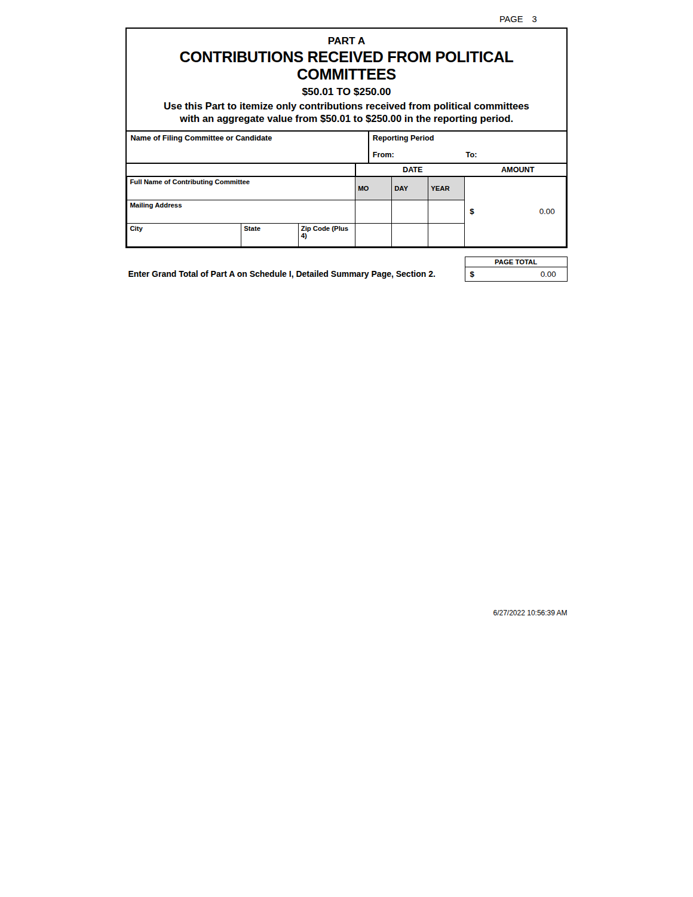PAGE 3
PART A
CONTRIBUTIONS RECEIVED FROM POLITICAL COMMITTEES
$50.01 TO $250.00
Use this Part to itemize only contributions received from political committees
with an aggregate value from $50.01 to $250.00 in the reporting period.
| Name of Filing Committee or Candidate | Reporting Period From: To: |
| | DATE | AMOUNT |
| Full Name of Contributing Committee | MO | DAY | YEAR | $ 0.00 |
| Mailing Address | | | |
| City | State | Zip Code (Plus 4) | | | |
| Enter Grand Total of Part A on Schedule I, Detailed Summary Page, Section 2. | PAGE TOTAL $ 0.00 |
6/27/2022 10:56:39 AM